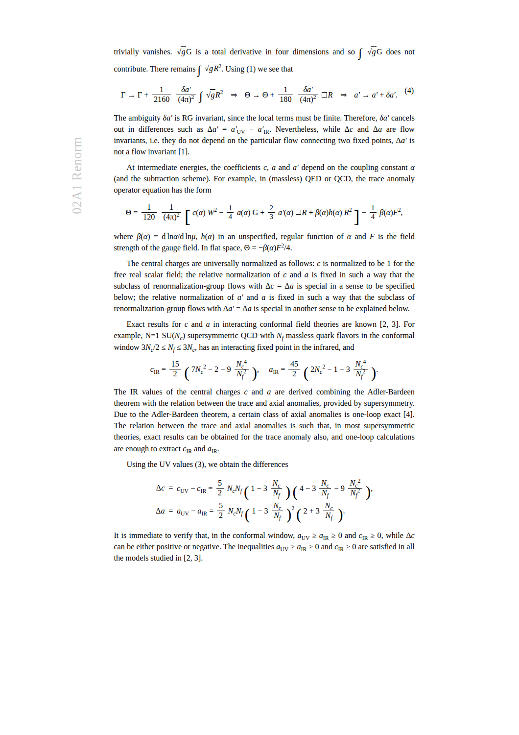02A1 Renorm
trivially vanishes. √g G is a total derivative in four dimensions and so ∫ √g G does not contribute. There remains ∫ √g R2. Using (1) we see that
(4) Γ → Γ + 12160 δa′(4π)2 ∫ √g R2 ⇒ Θ → Θ + 1180 δa′(4π)2 R ⇒ a′ → a′ + δa′.
The ambiguity δa′ is RG invariant, since the local terms must be finite. Therefore, δa′ cancels out in differences such as Δa′ = a′UV − a′IR. Nevertheless, while Δc and Δa are flow invariants, i.e. they do not depend on the particular flow connecting two fixed points, Δa′ is not a flow invariant [1].
At intermediate energies, the coefficients c, a and a′ depend on the coupling constant α (and the subtraction scheme). For example, in (massless) QED or QCD, the trace anomaly operator equation has the form
Θ = 1120 1(4π)2 [ c(α) W2 − 14 a(α) G + 23 a′(α) R + β(α)h(α) R2 ] − 14 β(α)F2,
where β(α) = d lnα/d lnμ, h(α) in an unspecified, regular function of α and F is the field strength of the gauge field. In flat space, Θ = −β(α)F2/4.
The central charges are universally normalized as follows: c is normalized to be 1 for the free real scalar field; the relative normalization of c and a is fixed in such a way that the subclass of renormalization-group flows with Δc = Δa is special in a sense to be specified below; the relative normalization of a′ and a is fixed in such a way that the subclass of renormalization-group flows with Δa′ = Δa is special in another sense to be explained below.
Exact results for c and a in interacting conformal field theories are known [2, 3]. For example, N=1 SU(Nc) supersymmetric QCD with Nf massless quark flavors in the conformal window 3Nc/2 ≤ Nf ≤ 3Nc, has an interacting fixed point in the infrared, and
cIR = 152 ( 7Nc2 − 2 − 9 Nc4 Nf2 ), aIR = 452 ( 2Nc2 − 1 − 3 Nc4 Nf2 ).
The IR values of the central charges c and a are derived combining the Adler-Bardeen theorem with the relation between the trace and axial anomalies, provided by supersymmetry. Due to the Adler-Bardeen theorem, a certain class of axial anomalies is one-loop exact [4]. The relation between the trace and axial anomalies is such that, in most supersymmetric theories, exact results can be obtained for the trace anomaly also, and one-loop calculations are enough to extract cIR and aIR.
Using the UV values (3), we obtain the differences
Δc
=
cUV − cIR = 52 NcNf ( 1 − 3 Nc Nf ) ( 4 − 3 Nc Nf − 9 Nc2 Nf2 ),
Δa
=
aUV − aIR = 52 NcNf ( 1 − 3 Nc Nf )2 ( 2 + 3 Nc Nf ).
It is immediate to verify that, in the conformal window, aUV ≥ aIR ≥ 0 and cIR ≥ 0, while Δc can be either positive or negative. The inequalities aUV ≥ aIR ≥ 0 and cIR ≥ 0 are satisfied in all the models studied in [2, 3].